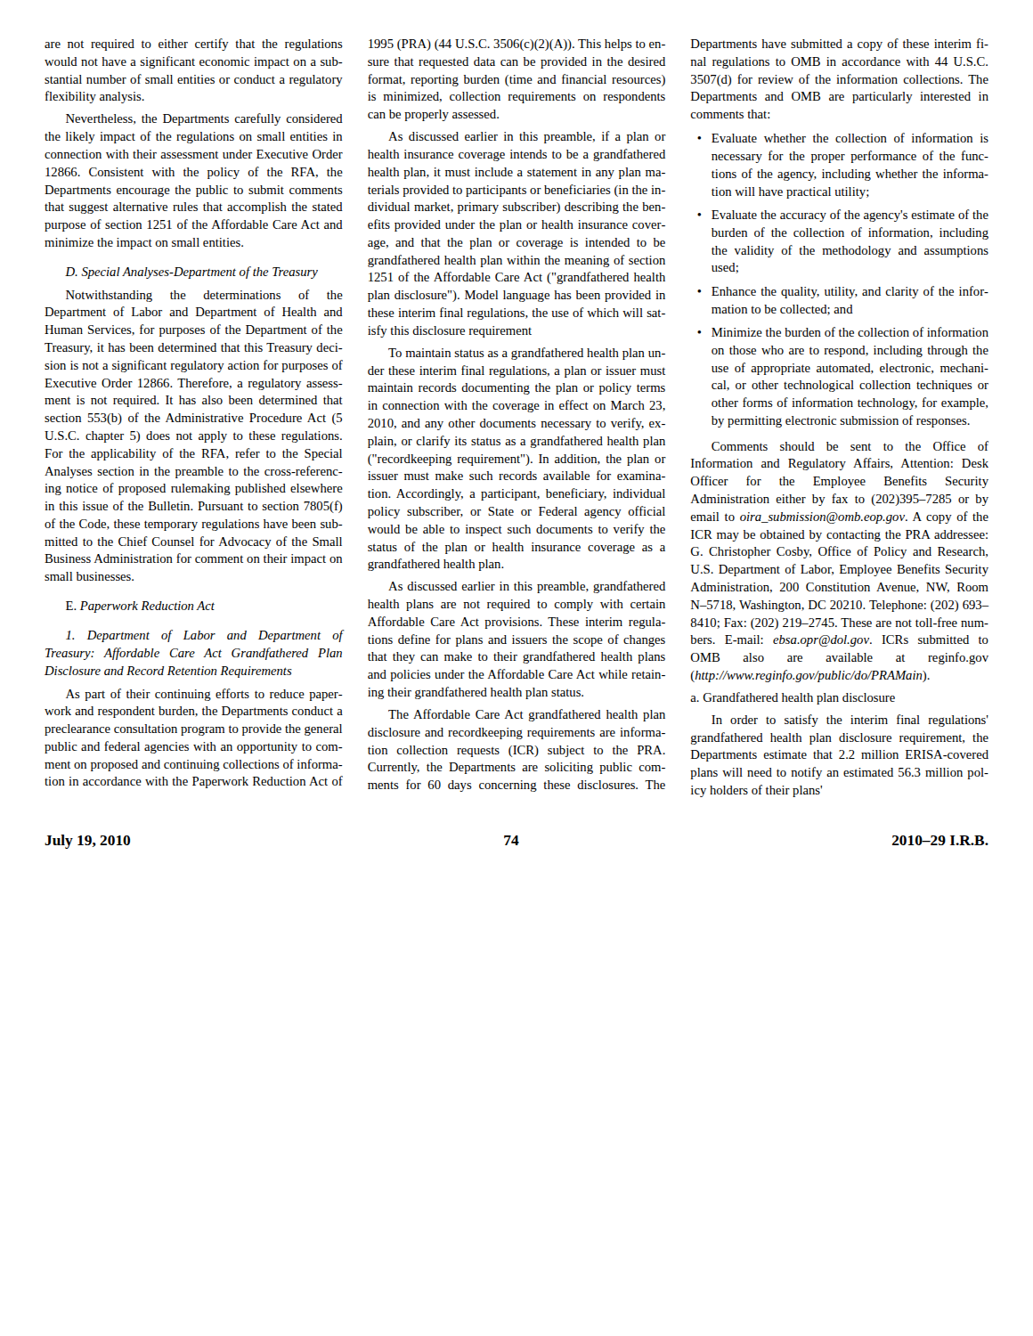are not required to either certify that the regulations would not have a significant economic impact on a substantial number of small entities or conduct a regulatory flexibility analysis.
Nevertheless, the Departments carefully considered the likely impact of the regulations on small entities in connection with their assessment under Executive Order 12866. Consistent with the policy of the RFA, the Departments encourage the public to submit comments that suggest alternative rules that accomplish the stated purpose of section 1251 of the Affordable Care Act and minimize the impact on small entities.
D. Special Analyses-Department of the Treasury
Notwithstanding the determinations of the Department of Labor and Department of Health and Human Services, for purposes of the Department of the Treasury, it has been determined that this Treasury decision is not a significant regulatory action for purposes of Executive Order 12866. Therefore, a regulatory assessment is not required. It has also been determined that section 553(b) of the Administrative Procedure Act (5 U.S.C. chapter 5) does not apply to these regulations. For the applicability of the RFA, refer to the Special Analyses section in the preamble to the cross-referencing notice of proposed rulemaking published elsewhere in this issue of the Bulletin. Pursuant to section 7805(f) of the Code, these temporary regulations have been submitted to the Chief Counsel for Advocacy of the Small Business Administration for comment on their impact on small businesses.
E. Paperwork Reduction Act
1. Department of Labor and Department of Treasury: Affordable Care Act Grandfathered Plan Disclosure and Record Retention Requirements
As part of their continuing efforts to reduce paperwork and respondent burden, the Departments conduct a preclearance consultation program to provide the general public and federal agencies with an opportunity to comment on proposed and continuing collections of information in accordance with the Paperwork Reduction Act of 1995 (PRA) (44 U.S.C. 3506(c)(2)(A)). This helps to ensure that requested data can be provided in the desired format, reporting burden (time and financial resources) is minimized, collection requirements on respondents can be properly assessed.
As discussed earlier in this preamble, if a plan or health insurance coverage intends to be a grandfathered health plan, it must include a statement in any plan materials provided to participants or beneficiaries (in the individual market, primary subscriber) describing the benefits provided under the plan or health insurance coverage, and that the plan or coverage is intended to be grandfathered health plan within the meaning of section 1251 of the Affordable Care Act ("grandfathered health plan disclosure"). Model language has been provided in these interim final regulations, the use of which will satisfy this disclosure requirement
To maintain status as a grandfathered health plan under these interim final regulations, a plan or issuer must maintain records documenting the plan or policy terms in connection with the coverage in effect on March 23, 2010, and any other documents necessary to verify, explain, or clarify its status as a grandfathered health plan ("recordkeeping requirement"). In addition, the plan or issuer must make such records available for examination. Accordingly, a participant, beneficiary, individual policy subscriber, or State or Federal agency official would be able to inspect such documents to verify the status of the plan or health insurance coverage as a grandfathered health plan.
As discussed earlier in this preamble, grandfathered health plans are not required to comply with certain Affordable Care Act provisions. These interim regulations define for plans and issuers the scope of changes that they can make to their grandfathered health plans and policies under the Affordable Care Act while retaining their grandfathered health plan status.
The Affordable Care Act grandfathered health plan disclosure and recordkeeping requirements are information collection requests (ICR) subject to the PRA. Currently, the Departments are soliciting public comments for 60 days concerning these disclosures. The Departments have submitted a copy of these interim final regulations to OMB in accordance with 44 U.S.C. 3507(d) for review of the information collections. The Departments and OMB are particularly interested in comments that:
Evaluate whether the collection of information is necessary for the proper performance of the functions of the agency, including whether the information will have practical utility;
Evaluate the accuracy of the agency's estimate of the burden of the collection of information, including the validity of the methodology and assumptions used;
Enhance the quality, utility, and clarity of the information to be collected; and
Minimize the burden of the collection of information on those who are to respond, including through the use of appropriate automated, electronic, mechanical, or other technological collection techniques or other forms of information technology, for example, by permitting electronic submission of responses.
Comments should be sent to the Office of Information and Regulatory Affairs, Attention: Desk Officer for the Employee Benefits Security Administration either by fax to (202)395–7285 or by email to oira_submission@omb.eop.gov. A copy of the ICR may be obtained by contacting the PRA addressee: G. Christopher Cosby, Office of Policy and Research, U.S. Department of Labor, Employee Benefits Security Administration, 200 Constitution Avenue, NW, Room N–5718, Washington, DC 20210. Telephone: (202) 693–8410; Fax: (202) 219–2745. These are not toll-free numbers. E-mail: ebsa.opr@dol.gov. ICRs submitted to OMB also are available at reginfo.gov (http://www.reginfo.gov/public/do/PRAMain).
a. Grandfathered health plan disclosure
In order to satisfy the interim final regulations' grandfathered health plan disclosure requirement, the Departments estimate that 2.2 million ERISA-covered plans will need to notify an estimated 56.3 million policy holders of their plans'
July 19, 2010 74 2010–29 I.R.B.